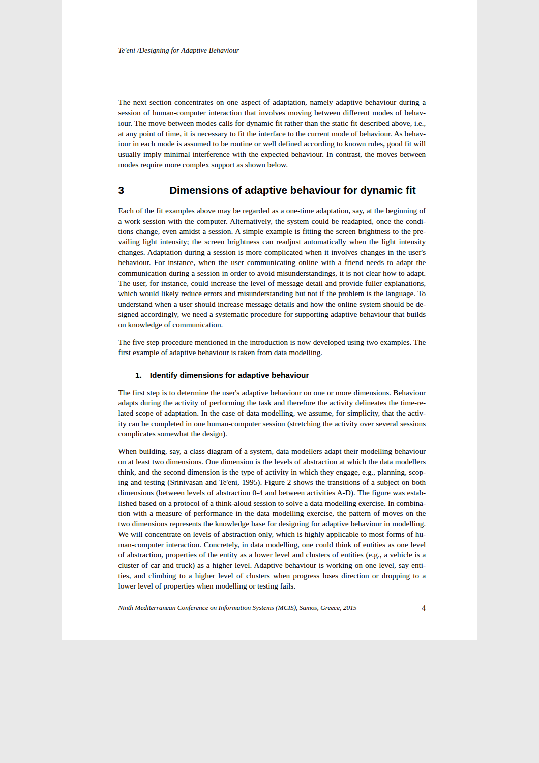Te'eni /Designing for Adaptive Behaviour
The next section concentrates on one aspect of adaptation, namely adaptive behaviour during a session of human-computer interaction that involves moving between different modes of behaviour. The move between modes calls for dynamic fit rather than the static fit described above, i.e., at any point of time, it is necessary to fit the interface to the current mode of behaviour. As behaviour in each mode is assumed to be routine or well defined according to known rules, good fit will usually imply minimal interference with the expected behaviour. In contrast, the moves between modes require more complex support as shown below.
3 Dimensions of adaptive behaviour for dynamic fit
Each of the fit examples above may be regarded as a one-time adaptation, say, at the beginning of a work session with the computer. Alternatively, the system could be readapted, once the conditions change, even amidst a session. A simple example is fitting the screen brightness to the prevailing light intensity; the screen brightness can readjust automatically when the light intensity changes. Adaptation during a session is more complicated when it involves changes in the user's behaviour. For instance, when the user communicating online with a friend needs to adapt the communication during a session in order to avoid misunderstandings, it is not clear how to adapt. The user, for instance, could increase the level of message detail and provide fuller explanations, which would likely reduce errors and misunderstanding but not if the problem is the language. To understand when a user should increase message details and how the online system should be designed accordingly, we need a systematic procedure for supporting adaptive behaviour that builds on knowledge of communication.
The five step procedure mentioned in the introduction is now developed using two examples. The first example of adaptive behaviour is taken from data modelling.
1. Identify dimensions for adaptive behaviour
The first step is to determine the user's adaptive behaviour on one or more dimensions. Behaviour adapts during the activity of performing the task and therefore the activity delineates the time-related scope of adaptation. In the case of data modelling, we assume, for simplicity, that the activity can be completed in one human-computer session (stretching the activity over several sessions complicates somewhat the design).
When building, say, a class diagram of a system, data modellers adapt their modelling behaviour on at least two dimensions. One dimension is the levels of abstraction at which the data modellers think, and the second dimension is the type of activity in which they engage, e.g., planning, scoping and testing (Srinivasan and Te'eni, 1995). Figure 2 shows the transitions of a subject on both dimensions (between levels of abstraction 0-4 and between activities A-D). The figure was established based on a protocol of a think-aloud session to solve a data modelling exercise. In combination with a measure of performance in the data modelling exercise, the pattern of moves on the two dimensions represents the knowledge base for designing for adaptive behaviour in modelling. We will concentrate on levels of abstraction only, which is highly applicable to most forms of human-computer interaction. Concretely, in data modelling, one could think of entities as one level of abstraction, properties of the entity as a lower level and clusters of entities (e.g., a vehicle is a cluster of car and truck) as a higher level. Adaptive behaviour is working on one level, say entities, and climbing to a higher level of clusters when progress loses direction or dropping to a lower level of properties when modelling or testing fails.
4 Ninth Mediterranean Conference on Information Systems (MCIS), Samos, Greece, 2015